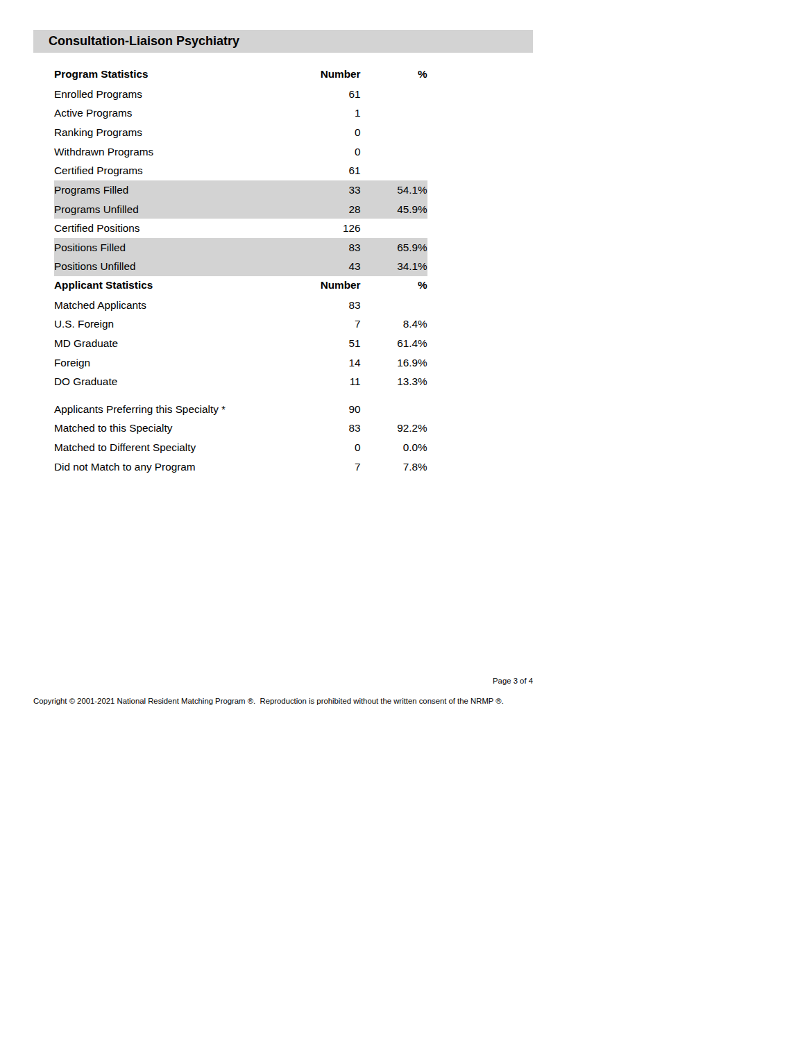Consultation-Liaison Psychiatry
| Program Statistics | Number | % |
| Enrolled Programs | 61 | |
| Active Programs | 1 | |
| Ranking Programs | 0 | |
| Withdrawn Programs | 0 | |
| Certified Programs | 61 | |
| Programs Filled | 33 | 54.1% |
| Programs Unfilled | 28 | 45.9% |
| Certified Positions | 126 | |
| Positions Filled | 83 | 65.9% |
| Positions Unfilled | 43 | 34.1% |
| Applicant Statistics | Number | % |
| Matched Applicants | 83 | |
| U.S. Foreign | 7 | 8.4% |
| MD Graduate | 51 | 61.4% |
| Foreign | 14 | 16.9% |
| DO Graduate | 11 | 13.3% |
| Applicants Preferring this Specialty * | 90 | |
| Matched to this Specialty | 83 | 92.2% |
| Matched to Different Specialty | 0 | 0.0% |
| Did not Match to any Program | 7 | 7.8% |
Page 3 of 4
Copyright © 2001-2021 National Resident Matching Program ®. Reproduction is prohibited without the written consent of the NRMP ®.